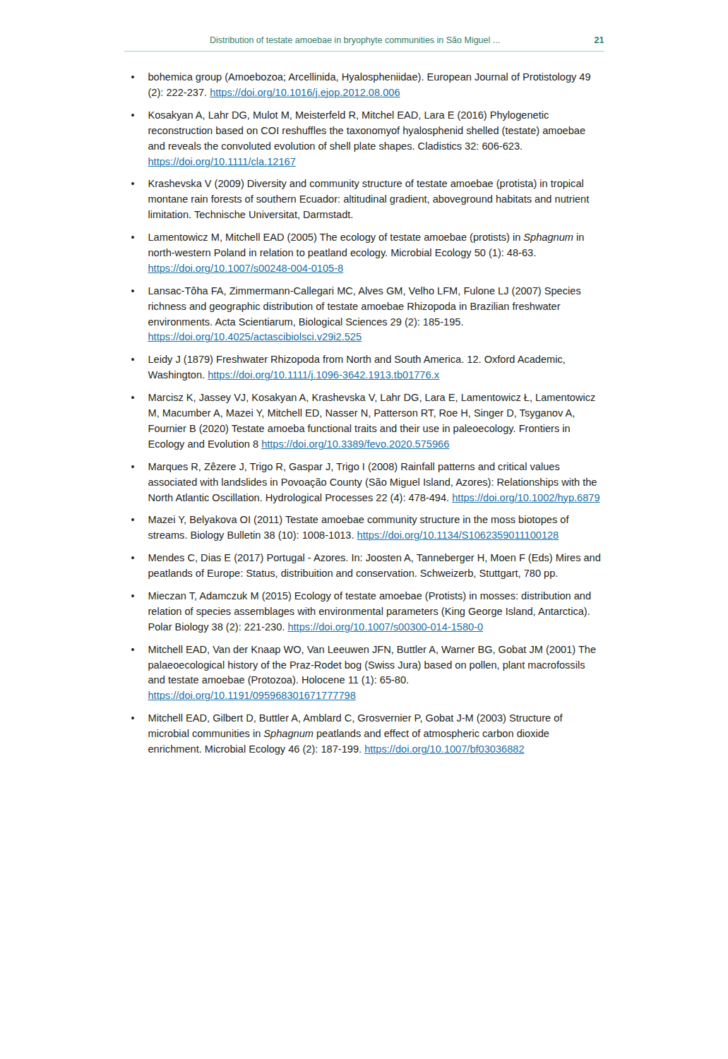Distribution of testate amoebae in bryophyte communities in São Miguel ...
21
bohemica group (Amoebozoa; Arcellinida, Hyalospheniidae). European Journal of Protistology 49 (2): 222-237. https://doi.org/10.1016/j.ejop.2012.08.006
Kosakyan A, Lahr DG, Mulot M, Meisterfeld R, Mitchel EAD, Lara E (2016) Phylogenetic reconstruction based on COI reshuffles the taxonomyof hyalosphenid shelled (testate) amoebae and reveals the convoluted evolution of shell plate shapes. Cladistics 32: 606-623. https://doi.org/10.1111/cla.12167
Krashevska V (2009) Diversity and community structure of testate amoebae (protista) in tropical montane rain forests of southern Ecuador: altitudinal gradient, aboveground habitats and nutrient limitation. Technische Universitat, Darmstadt.
Lamentowicz M, Mitchell EAD (2005) The ecology of testate amoebae (protists) in Sphagnum in north-western Poland in relation to peatland ecology. Microbial Ecology 50 (1): 48-63. https://doi.org/10.1007/s00248-004-0105-8
Lansac-Tôha FA, Zimmermann-Callegari MC, Alves GM, Velho LFM, Fulone LJ (2007) Species richness and geographic distribution of testate amoebae Rhizopoda in Brazilian freshwater environments. Acta Scientiarum, Biological Sciences 29 (2): 185-195. https://doi.org/10.4025/actascibiolsci.v29i2.525
Leidy J (1879) Freshwater Rhizopoda from North and South America. 12. Oxford Academic, Washington. https://doi.org/10.1111/j.1096-3642.1913.tb01776.x
Marcisz K, Jassey VJ, Kosakyan A, Krashevska V, Lahr DG, Lara E, Lamentowicz Ł, Lamentowicz M, Macumber A, Mazei Y, Mitchell ED, Nasser N, Patterson RT, Roe H, Singer D, Tsyganov A, Fournier B (2020) Testate amoeba functional traits and their use in paleoecology. Frontiers in Ecology and Evolution 8 https://doi.org/10.3389/fevo.2020.575966
Marques R, Zêzere J, Trigo R, Gaspar J, Trigo I (2008) Rainfall patterns and critical values associated with landslides in Povoação County (São Miguel Island, Azores): Relationships with the North Atlantic Oscillation. Hydrological Processes 22 (4): 478-494. https://doi.org/10.1002/hyp.6879
Mazei Y, Belyakova OI (2011) Testate amoebae community structure in the moss biotopes of streams. Biology Bulletin 38 (10): 1008-1013. https://doi.org/10.1134/S1062359011100128
Mendes C, Dias E (2017) Portugal - Azores. In: Joosten A, Tanneberger H, Moen F (Eds) Mires and peatlands of Europe: Status, distribuition and conservation. Schweizerb, Stuttgart, 780 pp.
Mieczan T, Adamczuk M (2015) Ecology of testate amoebae (Protists) in mosses: distribution and relation of species assemblages with environmental parameters (King George Island, Antarctica). Polar Biology 38 (2): 221-230. https://doi.org/10.1007/s00300-014-1580-0
Mitchell EAD, Van der Knaap WO, Van Leeuwen JFN, Buttler A, Warner BG, Gobat JM (2001) The palaeoecological history of the Praz-Rodet bog (Swiss Jura) based on pollen, plant macrofossils and testate amoebae (Protozoa). Holocene 11 (1): 65-80. https://doi.org/10.1191/095968301671777798
Mitchell EAD, Gilbert D, Buttler A, Amblard C, Grosvernier P, Gobat J-M (2003) Structure of microbial communities in Sphagnum peatlands and effect of atmospheric carbon dioxide enrichment. Microbial Ecology 46 (2): 187-199. https://doi.org/10.1007/bf03036882